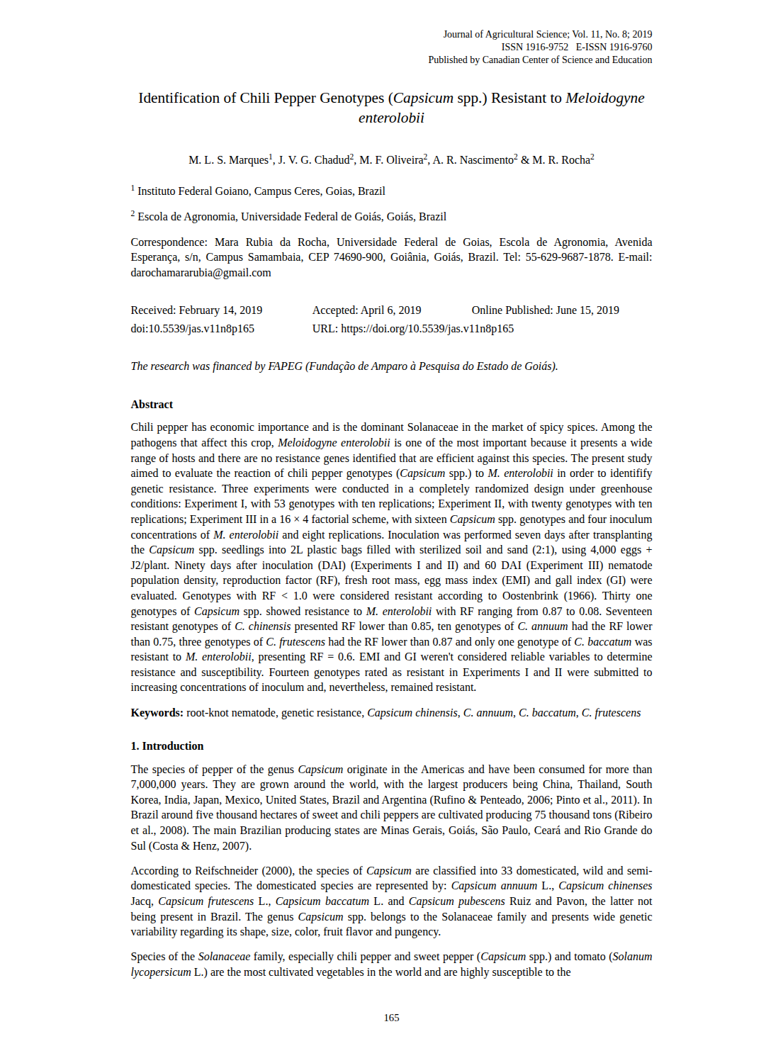Journal of Agricultural Science; Vol. 11, No. 8; 2019
ISSN 1916-9752 E-ISSN 1916-9760
Published by Canadian Center of Science and Education
Identification of Chili Pepper Genotypes (Capsicum spp.) Resistant to Meloidogyne enterolobii
M. L. S. Marques1, J. V. G. Chadud2, M. F. Oliveira2, A. R. Nascimento2 & M. R. Rocha2
1 Instituto Federal Goiano, Campus Ceres, Goias, Brazil
2 Escola de Agronomia, Universidade Federal de Goiás, Goiás, Brazil
Correspondence: Mara Rubia da Rocha, Universidade Federal de Goias, Escola de Agronomia, Avenida Esperança, s/n, Campus Samambaia, CEP 74690-900, Goiânia, Goiás, Brazil. Tel: 55-629-9687-1878. E-mail: darochamararubia@gmail.com
| Received: February 14, 2019 | Accepted: April 6, 2019 | Online Published: June 15, 2019 |
| doi:10.5539/jas.v11n8p165 | URL: https://doi.org/10.5539/jas.v11n8p165 |
The research was financed by FAPEG (Fundação de Amparo à Pesquisa do Estado de Goiás).
Abstract
Chili pepper has economic importance and is the dominant Solanaceae in the market of spicy spices. Among the pathogens that affect this crop, Meloidogyne enterolobii is one of the most important because it presents a wide range of hosts and there are no resistance genes identified that are efficient against this species. The present study aimed to evaluate the reaction of chili pepper genotypes (Capsicum spp.) to M. enterolobii in order to identifify genetic resistance. Three experiments were conducted in a completely randomized design under greenhouse conditions: Experiment I, with 53 genotypes with ten replications; Experiment II, with twenty genotypes with ten replications; Experiment III in a 16 × 4 factorial scheme, with sixteen Capsicum spp. genotypes and four inoculum concentrations of M. enterolobii and eight replications. Inoculation was performed seven days after transplanting the Capsicum spp. seedlings into 2L plastic bags filled with sterilized soil and sand (2:1), using 4,000 eggs + J2/plant. Ninety days after inoculation (DAI) (Experiments I and II) and 60 DAI (Experiment III) nematode population density, reproduction factor (RF), fresh root mass, egg mass index (EMI) and gall index (GI) were evaluated. Genotypes with RF < 1.0 were considered resistant according to Oostenbrink (1966). Thirty one genotypes of Capsicum spp. showed resistance to M. enterolobii with RF ranging from 0.87 to 0.08. Seventeen resistant genotypes of C. chinensis presented RF lower than 0.85, ten genotypes of C. annuum had the RF lower than 0.75, three genotypes of C. frutescens had the RF lower than 0.87 and only one genotype of C. baccatum was resistant to M. enterolobii, presenting RF = 0.6. EMI and GI weren't considered reliable variables to determine resistance and susceptibility. Fourteen genotypes rated as resistant in Experiments I and II were submitted to increasing concentrations of inoculum and, nevertheless, remained resistant.
Keywords: root-knot nematode, genetic resistance, Capsicum chinensis, C. annuum, C. baccatum, C. frutescens
1. Introduction
The species of pepper of the genus Capsicum originate in the Americas and have been consumed for more than 7,000,000 years. They are grown around the world, with the largest producers being China, Thailand, South Korea, India, Japan, Mexico, United States, Brazil and Argentina (Rufino & Penteado, 2006; Pinto et al., 2011). In Brazil around five thousand hectares of sweet and chili peppers are cultivated producing 75 thousand tons (Ribeiro et al., 2008). The main Brazilian producing states are Minas Gerais, Goiás, São Paulo, Ceará and Rio Grande do Sul (Costa & Henz, 2007).
According to Reifschneider (2000), the species of Capsicum are classified into 33 domesticated, wild and semi-domesticated species. The domesticated species are represented by: Capsicum annuum L., Capsicum chinenses Jacq, Capsicum frutescens L., Capsicum baccatum L. and Capsicum pubescens Ruiz and Pavon, the latter not being present in Brazil. The genus Capsicum spp. belongs to the Solanaceae family and presents wide genetic variability regarding its shape, size, color, fruit flavor and pungency.
Species of the Solanaceae family, especially chili pepper and sweet pepper (Capsicum spp.) and tomato (Solanum lycopersicum L.) are the most cultivated vegetables in the world and are highly susceptible to the
165